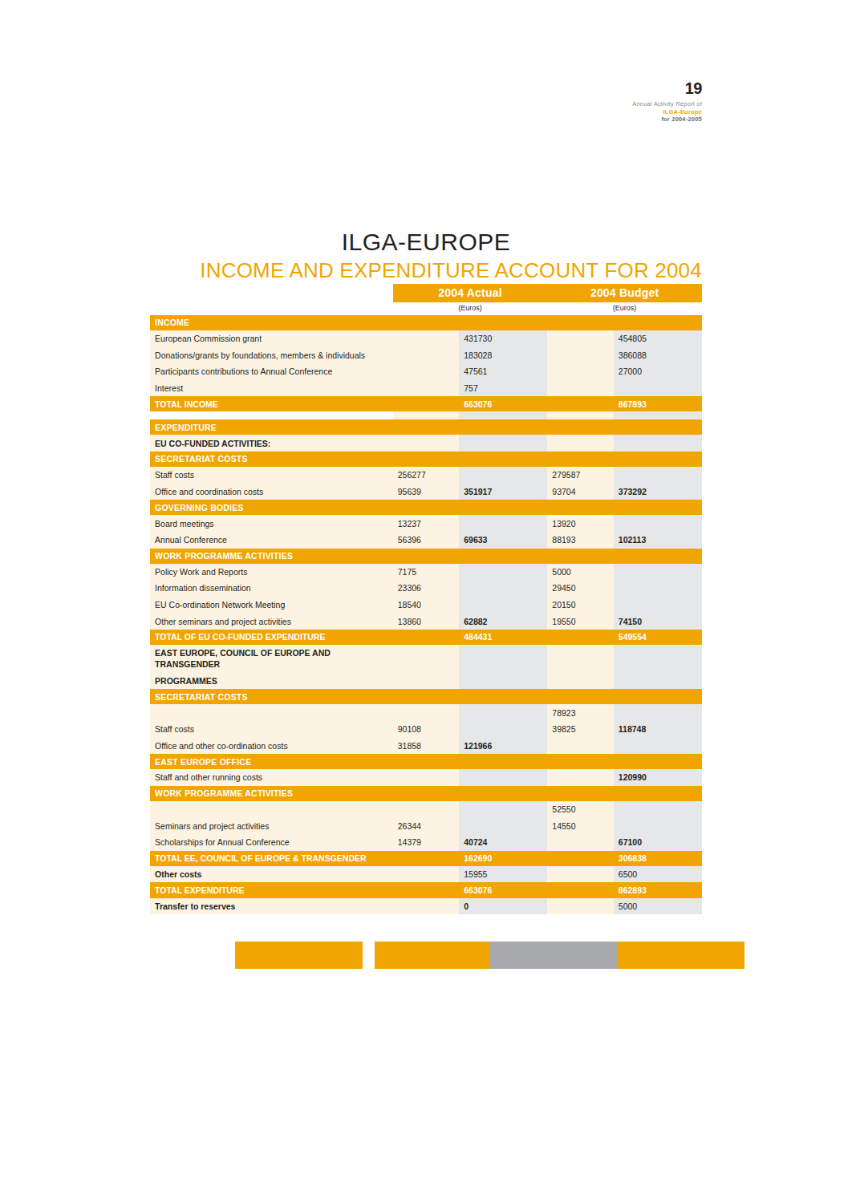19
Annual Activity Report of
ILGA-Europe
for 2004-2005
ILGA-EUROPE
INCOME AND EXPENDITURE ACCOUNT FOR 2004
| | 2004 Actual | 2004 Budget |
| | (Euros) | (Euros) |
| INCOME |
| European Commission grant | | 431730 | | 454805 |
| Donations/grants by foundations, members & individuals | | 183028 | | 386088 |
| Participants contributions to Annual Conference | | 47561 | | 27000 |
| Interest | | 757 | | |
| TOTAL INCOME | | 663076 | | 867893 |
| EXPENDITURE |
| EU CO-FUNDED ACTIVITIES: | | | | |
| SECRETARIAT COSTS |
| Staff costs | 256277 | | 279587 | |
| Office and coordination costs | 95639 | 351917 | 93704 | 373292 |
| GOVERNING BODIES |
| Board meetings | 13237 | | 13920 | |
| Annual Conference | 56396 | 69633 | 88193 | 102113 |
| WORK PROGRAMME ACTIVITIES |
| Policy Work and Reports | 7175 | | 5000 | |
| Information dissemination | 23306 | | 29450 | |
| EU Co-ordination Network Meeting | 18540 | | 20150 | |
| Other seminars and project activities | 13860 | 62882 | 19550 | 74150 |
| TOTAL OF EU CO-FUNDED EXPENDITURE | | 484431 | | 549554 |
| EAST EUROPE, COUNCIL OF EUROPE AND TRANSGENDER | | | | |
| PROGRAMMES | | | | |
| SECRETARIAT COSTS |
| | | | 78923 | |
| Staff costs | 90108 | | 39825 | 118748 |
| Office and other co-ordination costs | 31858 | 121966 | | |
| EAST EUROPE OFFICE |
| Staff and other running costs | | | | 120990 |
| WORK PROGRAMME ACTIVITIES |
| | | | 52550 | |
| Seminars and project activities | 26344 | | 14550 | |
| Scholarships for Annual Conference | 14379 | 40724 | | 67100 |
| TOTAL EE, COUNCIL OF EUROPE & TRANSGENDER | | 162690 | | 306838 |
| Other costs | | 15955 | | 6500 |
| TOTAL EXPENDITURE | | 663076 | | 862893 |
| Transfer to reserves | | 0 | | 5000 |